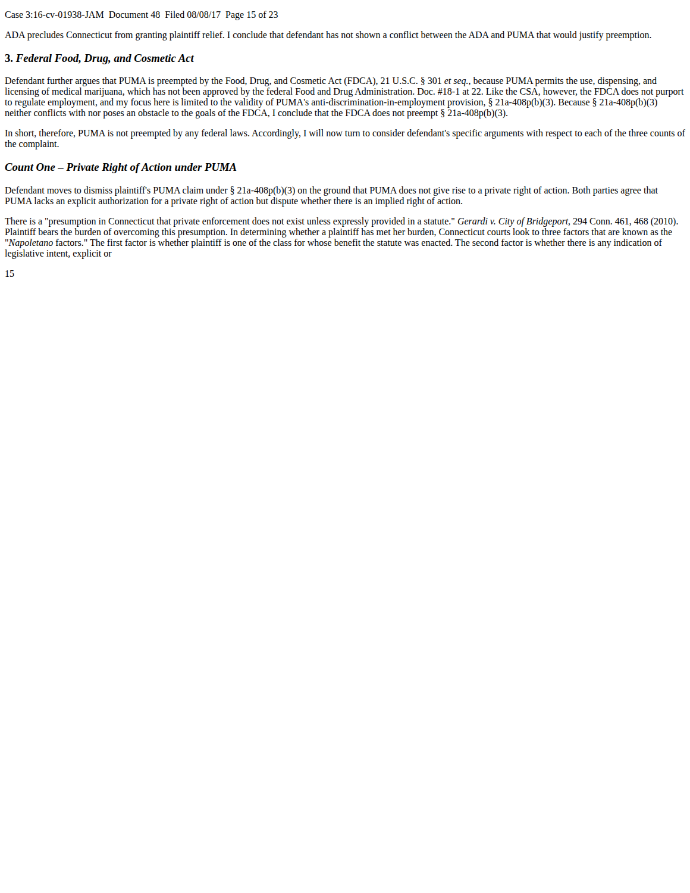Case 3:16-cv-01938-JAM Document 48 Filed 08/08/17 Page 15 of 23
ADA precludes Connecticut from granting plaintiff relief. I conclude that defendant has not shown a conflict between the ADA and PUMA that would justify preemption.
3. Federal Food, Drug, and Cosmetic Act
Defendant further argues that PUMA is preempted by the Food, Drug, and Cosmetic Act (FDCA), 21 U.S.C. § 301 et seq., because PUMA permits the use, dispensing, and licensing of medical marijuana, which has not been approved by the federal Food and Drug Administration. Doc. #18-1 at 22. Like the CSA, however, the FDCA does not purport to regulate employment, and my focus here is limited to the validity of PUMA's anti-discrimination-in-employment provision, § 21a-408p(b)(3). Because § 21a-408p(b)(3) neither conflicts with nor poses an obstacle to the goals of the FDCA, I conclude that the FDCA does not preempt § 21a-408p(b)(3).
In short, therefore, PUMA is not preempted by any federal laws. Accordingly, I will now turn to consider defendant's specific arguments with respect to each of the three counts of the complaint.
Count One – Private Right of Action under PUMA
Defendant moves to dismiss plaintiff's PUMA claim under § 21a-408p(b)(3) on the ground that PUMA does not give rise to a private right of action. Both parties agree that PUMA lacks an explicit authorization for a private right of action but dispute whether there is an implied right of action.
There is a "presumption in Connecticut that private enforcement does not exist unless expressly provided in a statute." Gerardi v. City of Bridgeport, 294 Conn. 461, 468 (2010). Plaintiff bears the burden of overcoming this presumption. In determining whether a plaintiff has met her burden, Connecticut courts look to three factors that are known as the "Napoletano factors." The first factor is whether plaintiff is one of the class for whose benefit the statute was enacted. The second factor is whether there is any indication of legislative intent, explicit or
15